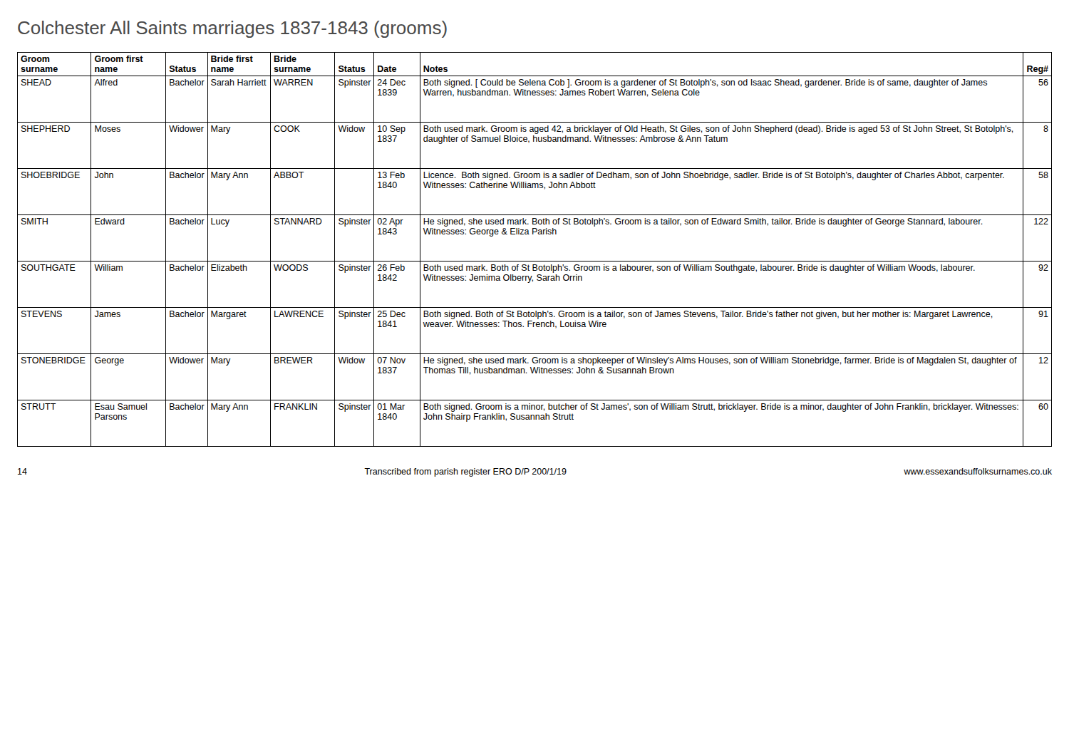Colchester All Saints marriages 1837-1843 (grooms)
| Groom surname | Groom first name | Status | Bride first name | Bride surname | Status | Date | Notes | Reg# |
| --- | --- | --- | --- | --- | --- | --- | --- | --- |
| SHEAD | Alfred | Bachelor | Sarah Harriett | WARREN | Spinster | 24 Dec 1839 | Both signed. [ Could be Selena Cob ]. Groom is a gardener of St Botolph's, son od Isaac Shead, gardener. Bride is of same, daughter of James Warren, husbandman. Witnesses: James Robert Warren, Selena Cole | 56 |
| SHEPHERD | Moses | Widower | Mary | COOK | Widow | 10 Sep 1837 | Both used mark. Groom is aged 42, a bricklayer of Old Heath, St Giles, son of John Shepherd (dead). Bride is aged 53 of St John Street, St Botolph's, daughter of Samuel Bloice, husbandmand. Witnesses: Ambrose & Ann Tatum | 8 |
| SHOEBRIDGE | John | Bachelor | Mary Ann | ABBOT | | 13 Feb 1840 | Licence. Both signed. Groom is a sadler of Dedham, son of John Shoebridge, sadler. Bride is of St Botolph's, daughter of Charles Abbot, carpenter. Witnesses: Catherine Williams, John Abbott | 58 |
| SMITH | Edward | Bachelor | Lucy | STANNARD | Spinster | 02 Apr 1843 | He signed, she used mark. Both of St Botolph's. Groom is a tailor, son of Edward Smith, tailor. Bride is daughter of George Stannard, labourer. Witnesses: George & Eliza Parish | 122 |
| SOUTHGATE | William | Bachelor | Elizabeth | WOODS | Spinster | 26 Feb 1842 | Both used mark. Both of St Botolph's. Groom is a labourer, son of William Southgate, labourer. Bride is daughter of William Woods, labourer. Witnesses: Jemima Olberry, Sarah Orrin | 92 |
| STEVENS | James | Bachelor | Margaret | LAWRENCE | Spinster | 25 Dec 1841 | Both signed. Both of St Botolph's. Groom is a tailor, son of James Stevens, Tailor. Bride's father not given, but her mother is: Margaret Lawrence, weaver. Witnesses: Thos. French, Louisa Wire | 91 |
| STONEBRIDGE | George | Widower | Mary | BREWER | Widow | 07 Nov 1837 | He signed, she used mark. Groom is a shopkeeper of Winsley's Alms Houses, son of William Stonebridge, farmer. Bride is of Magdalen St, daughter of Thomas Till, husbandman. Witnesses: John & Susannah Brown | 12 |
| STRUTT | Esau Samuel Parsons | Bachelor | Mary Ann | FRANKLIN | Spinster | 01 Mar 1840 | Both signed. Groom is a minor, butcher of St James', son of William Strutt, bricklayer. Bride is a minor, daughter of John Franklin, bricklayer. Witnesses: John Shairp Franklin, Susannah Strutt | 60 |
14
Transcribed from parish register ERO D/P 200/1/19
www.essexandsuffolksurnames.co.uk